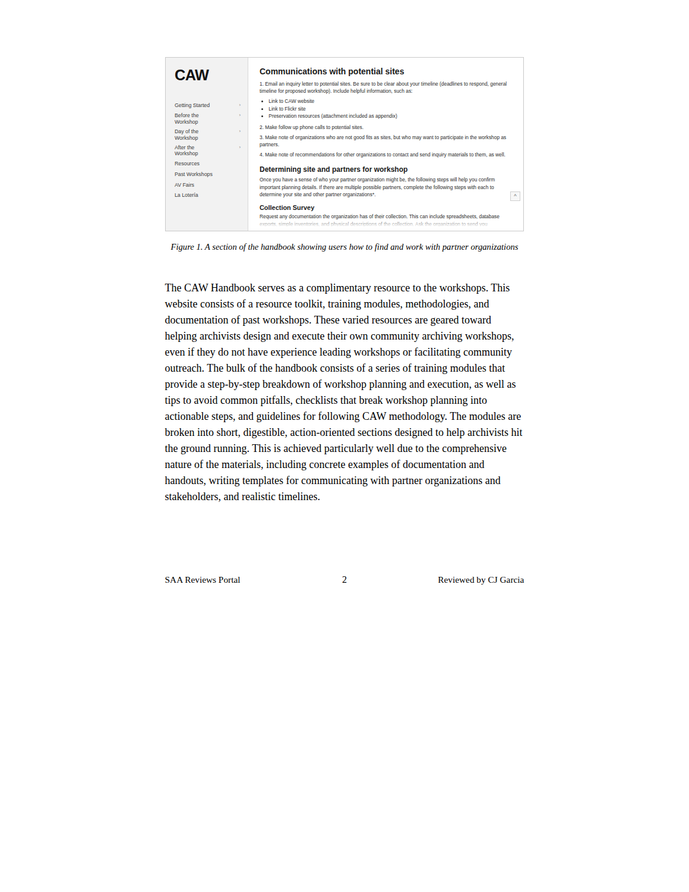CAW
Getting Started›
Before the
Workshop›
Day of the
Workshop›
After the
Workshop›
Resources
Past Workshops
AV Fairs
La Lotería
Communications with potential sites
1. Email an inquiry letter to potential sites. Be sure to be clear about your timeline (deadlines to respond, general timeline for proposed workshop). Include helpful information, such as:
Link to CAW website
Link to Flickr site
Preservation resources (attachment included as appendix)
2. Make follow up phone calls to potential sites.
3. Make note of organizations who are not good fits as sites, but who may want to participate in the workshop as partners.
4. Make note of recommendations for other organizations to contact and send inquiry materials to them, as well.
Determining site and partners for workshop
Once you have a sense of who your partner organization might be, the following steps will help you confirm important planning details. If there are multiple possible partners, complete the following steps with each to determine your site and other partner organizations*.
Collection Survey
Request any documentation the organization has of their collection. This can include spreadsheets, database exports, simple inventories, and physical descriptions of the collection. Ask the organization to send you photographs of the collection as it is currently stored.
Site Visit
Conduct a site visit to meet with the organization in person, perform a cursory inspection of the collection, and scope out the space where the workshop can take place. Take note of available power outlets, wifi, and furniture such as folding tables and chairs to accommodate workshop participants. You want to be sure the space can comfortably hold the number of participants you are planning to include. You should ensure that the proposed space:
Is available free of charge
Is available two hours before the workshop and two hours after
^
Figure 1. A section of the handbook showing users how to find and work with partner organizations
The CAW Handbook serves as a complimentary resource to the workshops. This website consists of a resource toolkit, training modules, methodologies, and documentation of past workshops. These varied resources are geared toward helping archivists design and execute their own community archiving workshops, even if they do not have experience leading workshops or facilitating community outreach. The bulk of the handbook consists of a series of training modules that provide a step-by-step breakdown of workshop planning and execution, as well as tips to avoid common pitfalls, checklists that break workshop planning into actionable steps, and guidelines for following CAW methodology. The modules are broken into short, digestible, action-oriented sections designed to help archivists hit the ground running. This is achieved particularly well due to the comprehensive nature of the materials, including concrete examples of documentation and handouts, writing templates for communicating with partner organizations and stakeholders, and realistic timelines.
SAA Reviews Portal
2
Reviewed by CJ Garcia